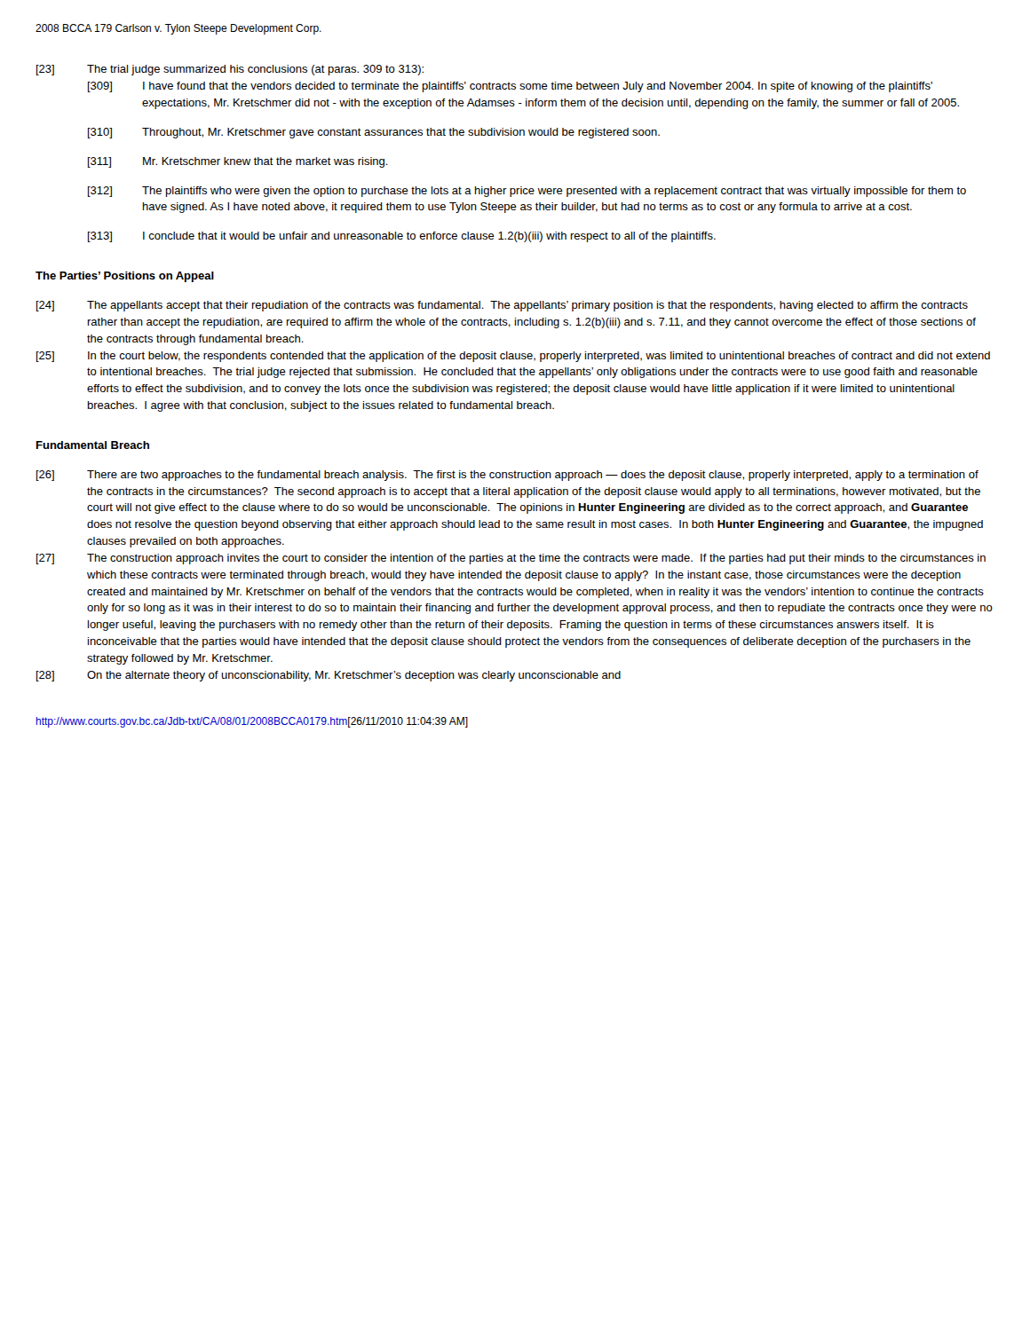2008 BCCA 179 Carlson v. Tylon Steepe Development Corp.
[23] The trial judge summarized his conclusions (at paras. 309 to 313):
[309] I have found that the vendors decided to terminate the plaintiffs' contracts some time between July and November 2004. In spite of knowing of the plaintiffs' expectations, Mr. Kretschmer did not - with the exception of the Adamses - inform them of the decision until, depending on the family, the summer or fall of 2005.
[310] Throughout, Mr. Kretschmer gave constant assurances that the subdivision would be registered soon.
[311] Mr. Kretschmer knew that the market was rising.
[312] The plaintiffs who were given the option to purchase the lots at a higher price were presented with a replacement contract that was virtually impossible for them to have signed. As I have noted above, it required them to use Tylon Steepe as their builder, but had no terms as to cost or any formula to arrive at a cost.
[313] I conclude that it would be unfair and unreasonable to enforce clause 1.2(b)(iii) with respect to all of the plaintiffs.
The Parties’ Positions on Appeal
[24] The appellants accept that their repudiation of the contracts was fundamental. The appellants’ primary position is that the respondents, having elected to affirm the contracts rather than accept the repudiation, are required to affirm the whole of the contracts, including s. 1.2(b)(iii) and s. 7.11, and they cannot overcome the effect of those sections of the contracts through fundamental breach.
[25] In the court below, the respondents contended that the application of the deposit clause, properly interpreted, was limited to unintentional breaches of contract and did not extend to intentional breaches. The trial judge rejected that submission. He concluded that the appellants’ only obligations under the contracts were to use good faith and reasonable efforts to effect the subdivision, and to convey the lots once the subdivision was registered; the deposit clause would have little application if it were limited to unintentional breaches. I agree with that conclusion, subject to the issues related to fundamental breach.
Fundamental Breach
[26] There are two approaches to the fundamental breach analysis. The first is the construction approach — does the deposit clause, properly interpreted, apply to a termination of the contracts in the circumstances? The second approach is to accept that a literal application of the deposit clause would apply to all terminations, however motivated, but the court will not give effect to the clause where to do so would be unconscionable. The opinions in Hunter Engineering are divided as to the correct approach, and Guarantee does not resolve the question beyond observing that either approach should lead to the same result in most cases. In both Hunter Engineering and Guarantee, the impugned clauses prevailed on both approaches.
[27] The construction approach invites the court to consider the intention of the parties at the time the contracts were made. If the parties had put their minds to the circumstances in which these contracts were terminated through breach, would they have intended the deposit clause to apply? In the instant case, those circumstances were the deception created and maintained by Mr. Kretschmer on behalf of the vendors that the contracts would be completed, when in reality it was the vendors’ intention to continue the contracts only for so long as it was in their interest to do so to maintain their financing and further the development approval process, and then to repudiate the contracts once they were no longer useful, leaving the purchasers with no remedy other than the return of their deposits. Framing the question in terms of these circumstances answers itself. It is inconceivable that the parties would have intended that the deposit clause should protect the vendors from the consequences of deliberate deception of the purchasers in the strategy followed by Mr. Kretschmer.
[28] On the alternate theory of unconscionability, Mr. Kretschmer’s deception was clearly unconscionable and
http://www.courts.gov.bc.ca/Jdb-txt/CA/08/01/2008BCCA0179.htm[26/11/2010 11:04:39 AM]